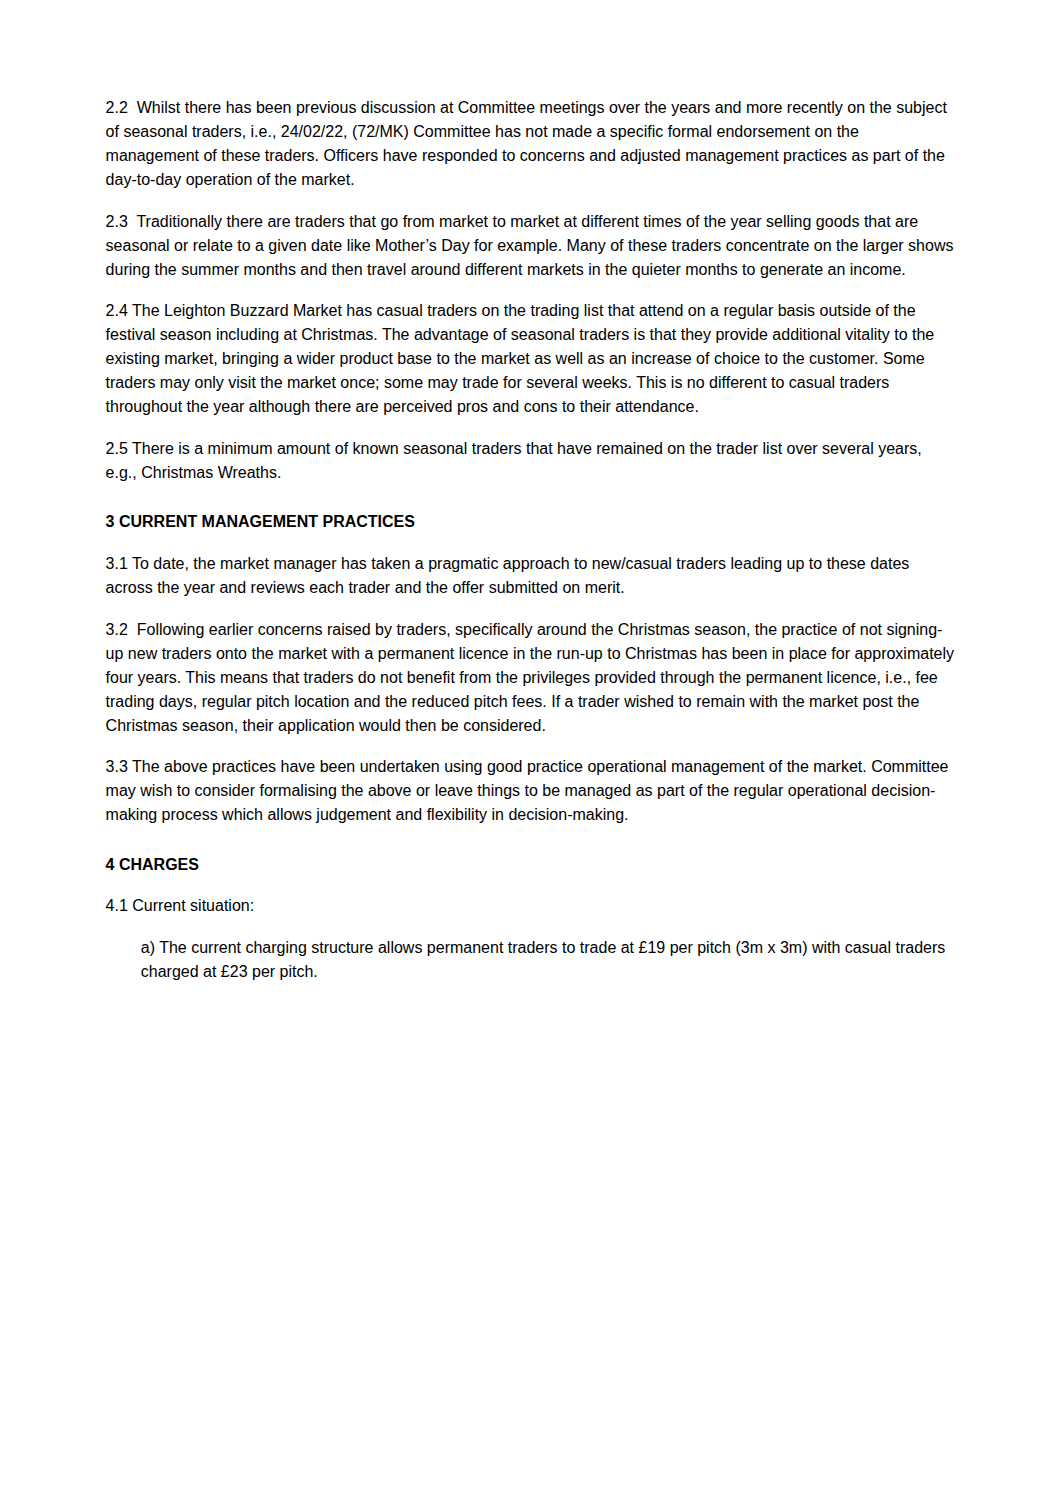2.2 Whilst there has been previous discussion at Committee meetings over the years and more recently on the subject of seasonal traders, i.e., 24/02/22, (72/MK) Committee has not made a specific formal endorsement on the management of these traders. Officers have responded to concerns and adjusted management practices as part of the day-to-day operation of the market.
2.3 Traditionally there are traders that go from market to market at different times of the year selling goods that are seasonal or relate to a given date like Mother’s Day for example. Many of these traders concentrate on the larger shows during the summer months and then travel around different markets in the quieter months to generate an income.
2.4 The Leighton Buzzard Market has casual traders on the trading list that attend on a regular basis outside of the festival season including at Christmas. The advantage of seasonal traders is that they provide additional vitality to the existing market, bringing a wider product base to the market as well as an increase of choice to the customer. Some traders may only visit the market once; some may trade for several weeks. This is no different to casual traders throughout the year although there are perceived pros and cons to their attendance.
2.5 There is a minimum amount of known seasonal traders that have remained on the trader list over several years, e.g., Christmas Wreaths.
3 CURRENT MANAGEMENT PRACTICES
3.1 To date, the market manager has taken a pragmatic approach to new/casual traders leading up to these dates across the year and reviews each trader and the offer submitted on merit.
3.2 Following earlier concerns raised by traders, specifically around the Christmas season, the practice of not signing-up new traders onto the market with a permanent licence in the run-up to Christmas has been in place for approximately four years. This means that traders do not benefit from the privileges provided through the permanent licence, i.e., fee trading days, regular pitch location and the reduced pitch fees. If a trader wished to remain with the market post the Christmas season, their application would then be considered.
3.3 The above practices have been undertaken using good practice operational management of the market. Committee may wish to consider formalising the above or leave things to be managed as part of the regular operational decision-making process which allows judgement and flexibility in decision-making.
4 CHARGES
4.1 Current situation:
a) The current charging structure allows permanent traders to trade at £19 per pitch (3m x 3m) with casual traders charged at £23 per pitch.